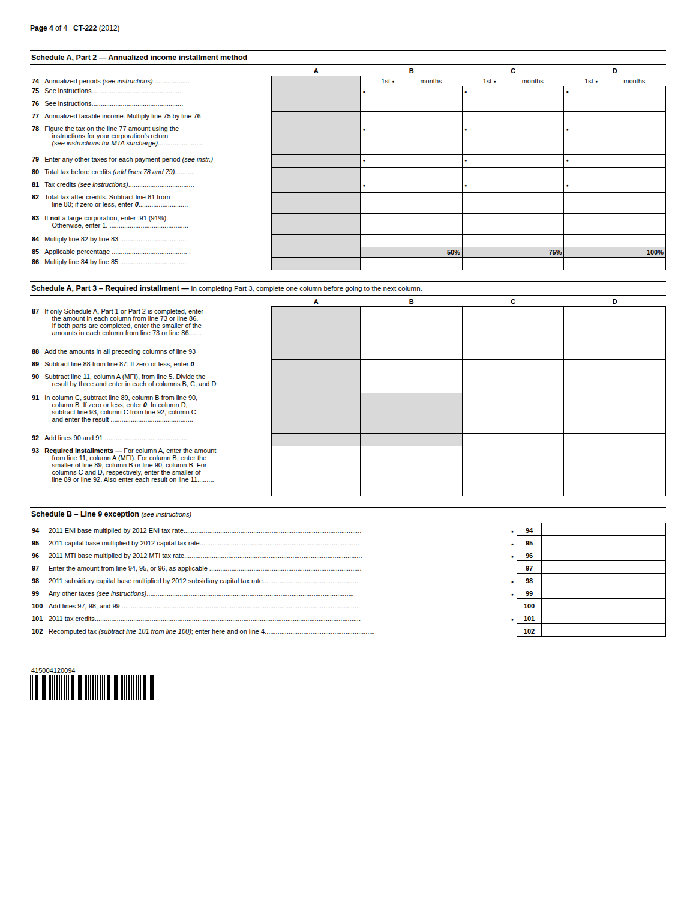Page 4 of 4 CT-222 (2012)
Schedule A, Part 2 — Annualized income installment method
| | | A | B | C | D |
| 74 | Annualized periods (see instructions) .................... | | 1st months | 1st months | 1st months |
| 75 | See instructions.................................................. | | | | |
| 76 | See instructions.................................................. | | | | |
| 77 | Annualized taxable income. Multiply line 75 by line 76 | | | | |
| 78 | Figure the tax on the line 77 amount using the instructions for your corporation’s return (see instructions for MTA surcharge) ........................ | | | | |
| 79 | Enter any other taxes for each payment period (see instr.) | | | | |
| 80 | Total tax before credits (add lines 78 and 79) ........... | | | | |
| 81 | Tax credits (see instructions) .................................... | | | | |
| 82 | Total tax after credits. Subtract line 81 from line 80; if zero or less, enter 0 ........................... | | | | |
| 83 | If not a large corporation, enter .91 (91%). Otherwise, enter 1. ........................................... | | | | |
| 84 | Multiply line 82 by line 83..................................... | | | | |
| 85 | Applicable percentage ......................................... | | 50% | 75% | 100% |
| 86 | Multiply line 84 by line 85..................................... | | | | |
Schedule A, Part 3 – Required installment — In completing Part 3, complete one column before going to the next column.
| | | A | B | C | D |
| 87 | If only Schedule A, Part 1 or Part 2 is completed, enter the amount in each column from line 73 or line 86. If both parts are completed, enter the smaller of the amounts in each column from line 73 or line 86....... | | | | |
| 88 | Add the amounts in all preceding columns of line 93 | | | | |
| 89 | Subtract line 88 from line 87. If zero or less, enter 0 | | | | |
| 90 | Subtract line 11, column A (MFI), from line 5. Divide the result by three and enter in each of columns B, C, and D | | | | |
| 91 | In column C, subtract line 89, column B from line 90, column B. If zero or less, enter 0 . In column D, subtract line 93, column C from line 92, column C and enter the result ............................................. | | | | |
| 92 | Add lines 90 and 91 ............................................. | | | | |
| 93 | Required installments — For column A, enter the amount from line 11, column A (MFI). For column B, enter the smaller of line 89, column B or line 90, column B. For columns C and D, respectively, enter the smaller of line 89 or line 92. Also enter each result on line 11......... | | | | |
Schedule B – Line 9 exception (see instructions)
| 94 | 2011 ENI base multiplied by 2012 ENI tax rate................................................................................................. | | 94 | |
| 95 | 2011 capital base multiplied by 2012 capital tax rate....................................................................................... | | 95 | |
| 96 | 2011 MTI base multiplied by 2012 MTI tax rate................................................................................................. | | 96 | |
| 97 | Enter the amount from line 94, 95, or 96, as applicable ................................................................................... | | 97 | |
| 98 | 2011 subsidiary capital base multiplied by 2012 subsidiary capital tax rate.................................................... | | 98 | |
| 99 | Any other taxes (see instructions) ................................................................................................................. | | 99 | |
| 100 | Add lines 97, 98, and 99 .................................................................................................................................. | | 100 | |
| 101 | 2011 tax credits................................................................................................................................................. | | 101 | |
| 102 | Recomputed tax (subtract line 101 from line 100) ; enter here and on line 4............................................................ | | 102 | |
415004120094